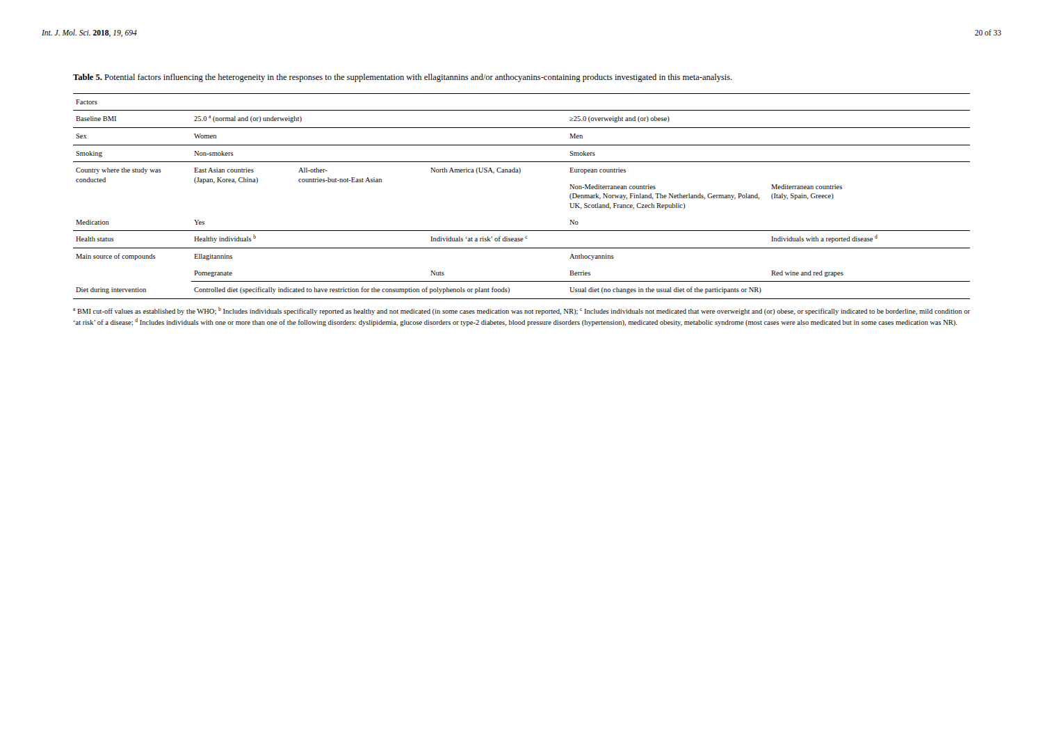Int. J. Mol. Sci. 2018, 19, 694
20 of 33
Table 5. Potential factors influencing the heterogeneity in the responses to the supplementation with ellagitannins and/or anthocyanins-containing products investigated in this meta-analysis.
| Factors |
| Baseline BMI | 25.0 a (normal and (or) underweight) | ≥25.0 (overweight and (or) obese) |
| Sex | Women | Men |
| Smoking | Non-smokers | Smokers |
| Country where the study was conducted | East Asian countries (Japan, Korea, China) | All-other- countries-but-not-East Asian | North America (USA, Canada) | European countries |
| Non-Mediterranean countries (Denmark, Norway, Finland, The Netherlands, Germany, Poland, UK, Scotland, France, Czech Republic) | Mediterranean countries (Italy, Spain, Greece) |
| Medication | Yes | No |
| Health status | Healthy individuals b | Individuals ‘at a risk’ of disease c | Individuals with a reported disease d |
| Main source of compounds | Ellagitannins | Anthocyannins |
| Pomegranate | Nuts | Berries | Red wine and red grapes |
| Diet during intervention | Controlled diet (specifically indicated to have restriction for the consumption of polyphenols or plant foods) | Usual diet (no changes in the usual diet of the participants or NR) |
a BMI cut-off values as established by the WHO; b Includes individuals specifically reported as healthy and not medicated (in some cases medication was not reported, NR); c Includes individuals not medicated that were overweight and (or) obese, or specifically indicated to be borderline, mild condition or ‘at risk’ of a disease; d Includes individuals with one or more than one of the following disorders: dyslipidemia, glucose disorders or type-2 diabetes, blood pressure disorders (hypertension), medicated obesity, metabolic syndrome (most cases were also medicated but in some cases medication was NR).